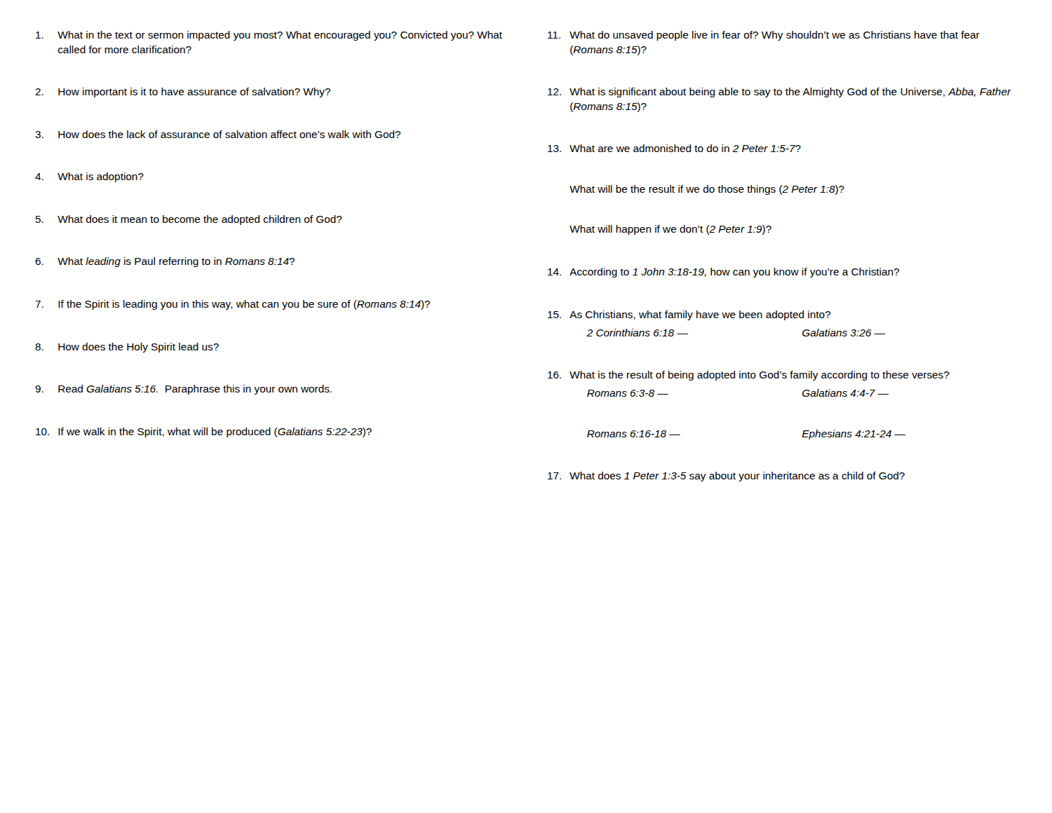1. What in the text or sermon impacted you most? What encouraged you? Convicted you? What called for more clarification?
2. How important is it to have assurance of salvation? Why?
3. How does the lack of assurance of salvation affect one’s walk with God?
4. What is adoption?
5. What does it mean to become the adopted children of God?
6. What leading is Paul referring to in Romans 8:14?
7. If the Spirit is leading you in this way, what can you be sure of (Romans 8:14)?
8. How does the Holy Spirit lead us?
9. Read Galatians 5:16. Paraphrase this in your own words.
10. If we walk in the Spirit, what will be produced (Galatians 5:22-23)?
11. What do unsaved people live in fear of? Why shouldn’t we as Christians have that fear (Romans 8:15)?
12. What is significant about being able to say to the Almighty God of the Universe, Abba, Father (Romans 8:15)?
13. What are we admonished to do in 2 Peter 1:5-7? What will be the result if we do those things (2 Peter 1:8)? What will happen if we don’t (2 Peter 1:9)?
14. According to 1 John 3:18-19, how can you know if you’re a Christian?
15. As Christians, what family have we been adopted into? 2 Corinthians 6:18 — Galatians 3:26 —
16. What is the result of being adopted into God’s family according to these verses? Romans 6:3-8 — Galatians 4:4-7 — Romans 6:16-18 — Ephesians 4:21-24 —
17. What does 1 Peter 1:3-5 say about your inheritance as a child of God?